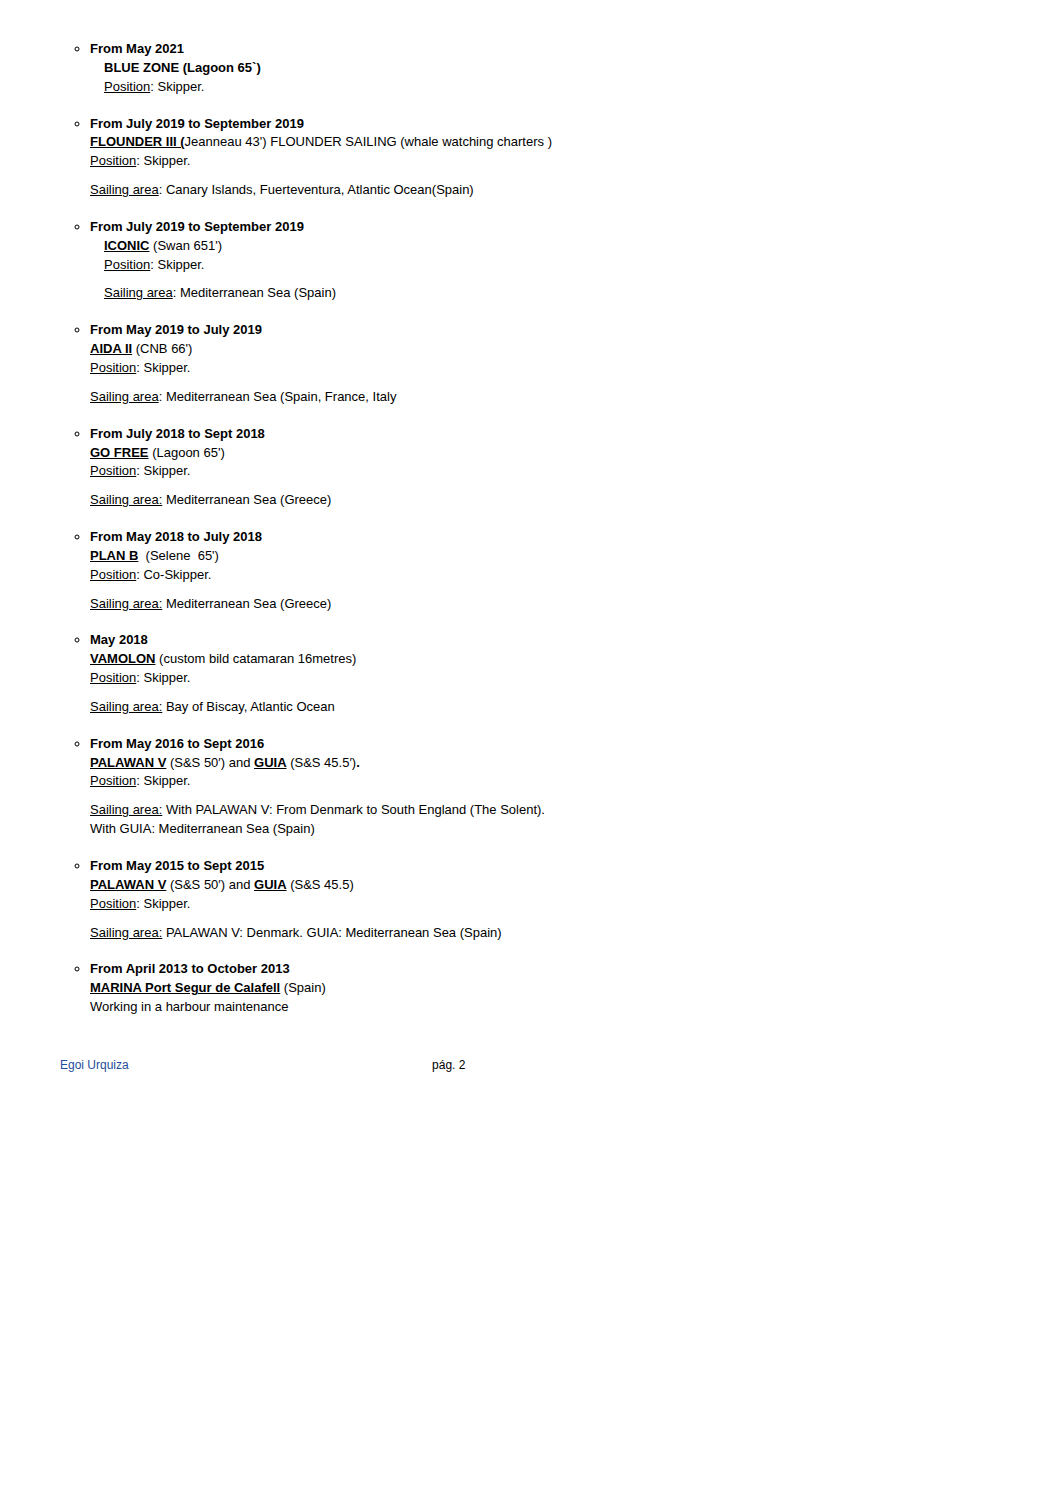From May 2021
BLUE ZONE (Lagoon 65`)
Position: Skipper.
From July 2019 to September 2019
FLOUNDER III (Jeanneau 43') FLOUNDER SAILING (whale watching charters )
Position: Skipper.
Sailing area: Canary Islands, Fuerteventura, Atlantic Ocean(Spain)
From July 2019 to September 2019
ICONIC (Swan 651')
Position: Skipper.
Sailing area: Mediterranean Sea (Spain)
From May 2019 to July 2019
AIDA II (CNB 66')
Position: Skipper.
Sailing area: Mediterranean Sea (Spain, France, Italy
From July 2018 to Sept 2018
GO FREE (Lagoon 65')
Position: Skipper.
Sailing area: Mediterranean Sea (Greece)
From May 2018 to July 2018
PLAN B (Selene 65')
Position: Co-Skipper.
Sailing area: Mediterranean Sea (Greece)
May 2018
VAMOLON (custom bild catamaran 16metres)
Position: Skipper.
Sailing area: Bay of Biscay, Atlantic Ocean
From May 2016 to Sept 2016
PALAWAN V (S&S 50′) and GUIA (S&S 45.5′).
Position: Skipper.
Sailing area: With PALAWAN V: From Denmark to South England (The Solent).
With GUIA: Mediterranean Sea (Spain)
From May 2015 to Sept 2015
PALAWAN V (S&S 50′) and GUIA (S&S 45.5)
Position: Skipper.
Sailing area: PALAWAN V: Denmark. GUIA: Mediterranean Sea (Spain)
From April 2013 to October 2013
MARINA Port Segur de Calafell (Spain)
Working in a harbour maintenance
Egoi Urquiza pág. 2